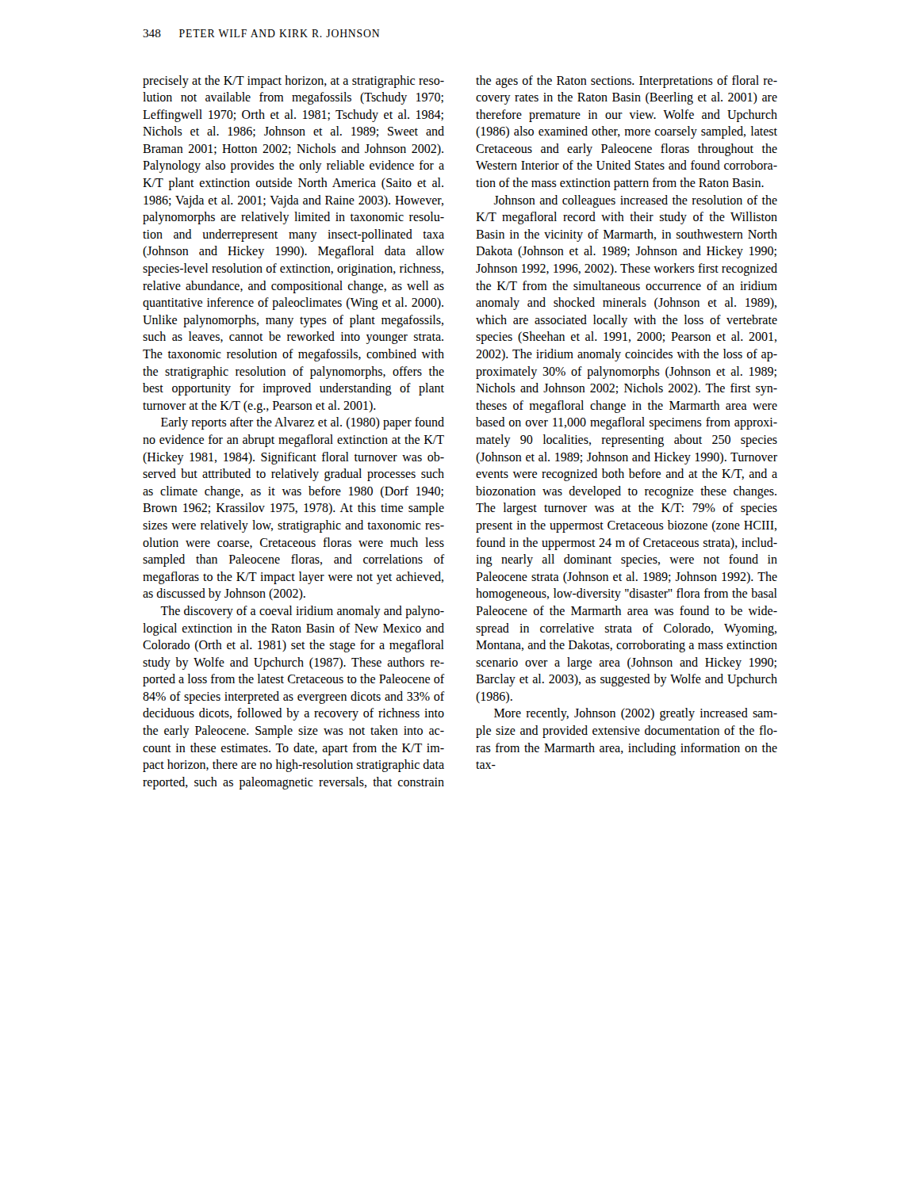348 Peter Wilf and Kirk R. Johnson
precisely at the K/T impact horizon, at a stratigraphic resolution not available from megafossils (Tschudy 1970; Leffingwell 1970; Orth et al. 1981; Tschudy et al. 1984; Nichols et al. 1986; Johnson et al. 1989; Sweet and Braman 2001; Hotton 2002; Nichols and Johnson 2002). Palynology also provides the only reliable evidence for a K/T plant extinction outside North America (Saito et al. 1986; Vajda et al. 2001; Vajda and Raine 2003). However, palynomorphs are relatively limited in taxonomic resolution and underrepresent many insect-pollinated taxa (Johnson and Hickey 1990). Megafloral data allow species-level resolution of extinction, origination, richness, relative abundance, and compositional change, as well as quantitative inference of paleoclimates (Wing et al. 2000). Unlike palynomorphs, many types of plant megafossils, such as leaves, cannot be reworked into younger strata. The taxonomic resolution of megafossils, combined with the stratigraphic resolution of palynomorphs, offers the best opportunity for improved understanding of plant turnover at the K/T (e.g., Pearson et al. 2001).
Early reports after the Alvarez et al. (1980) paper found no evidence for an abrupt megafloral extinction at the K/T (Hickey 1981, 1984). Significant floral turnover was observed but attributed to relatively gradual processes such as climate change, as it was before 1980 (Dorf 1940; Brown 1962; Krassilov 1975, 1978). At this time sample sizes were relatively low, stratigraphic and taxonomic resolution were coarse, Cretaceous floras were much less sampled than Paleocene floras, and correlations of megafloras to the K/T impact layer were not yet achieved, as discussed by Johnson (2002).
The discovery of a coeval iridium anomaly and palynological extinction in the Raton Basin of New Mexico and Colorado (Orth et al. 1981) set the stage for a megafloral study by Wolfe and Upchurch (1987). These authors reported a loss from the latest Cretaceous to the Paleocene of 84% of species interpreted as evergreen dicots and 33% of deciduous dicots, followed by a recovery of richness into the early Paleocene. Sample size was not taken into account in these estimates. To date, apart from the K/T impact horizon, there are no high-resolution stratigraphic data reported, such as paleomagnetic reversals, that constrain the ages of the Raton sections. Interpretations of floral recovery rates in the Raton Basin (Beerling et al. 2001) are therefore premature in our view. Wolfe and Upchurch (1986) also examined other, more coarsely sampled, latest Cretaceous and early Paleocene floras throughout the Western Interior of the United States and found corroboration of the mass extinction pattern from the Raton Basin.
Johnson and colleagues increased the resolution of the K/T megafloral record with their study of the Williston Basin in the vicinity of Marmarth, in southwestern North Dakota (Johnson et al. 1989; Johnson and Hickey 1990; Johnson 1992, 1996, 2002). These workers first recognized the K/T from the simultaneous occurrence of an iridium anomaly and shocked minerals (Johnson et al. 1989), which are associated locally with the loss of vertebrate species (Sheehan et al. 1991, 2000; Pearson et al. 2001, 2002). The iridium anomaly coincides with the loss of approximately 30% of palynomorphs (Johnson et al. 1989; Nichols and Johnson 2002; Nichols 2002). The first syntheses of megafloral change in the Marmarth area were based on over 11,000 megafloral specimens from approximately 90 localities, representing about 250 species (Johnson et al. 1989; Johnson and Hickey 1990). Turnover events were recognized both before and at the K/T, and a biozonation was developed to recognize these changes. The largest turnover was at the K/T: 79% of species present in the uppermost Cretaceous biozone (zone HCIII, found in the uppermost 24 m of Cretaceous strata), including nearly all dominant species, were not found in Paleocene strata (Johnson et al. 1989; Johnson 1992). The homogeneous, low-diversity ''disaster'' flora from the basal Paleocene of the Marmarth area was found to be widespread in correlative strata of Colorado, Wyoming, Montana, and the Dakotas, corroborating a mass extinction scenario over a large area (Johnson and Hickey 1990; Barclay et al. 2003), as suggested by Wolfe and Upchurch (1986).
More recently, Johnson (2002) greatly increased sample size and provided extensive documentation of the floras from the Marmarth area, including information on the tax-